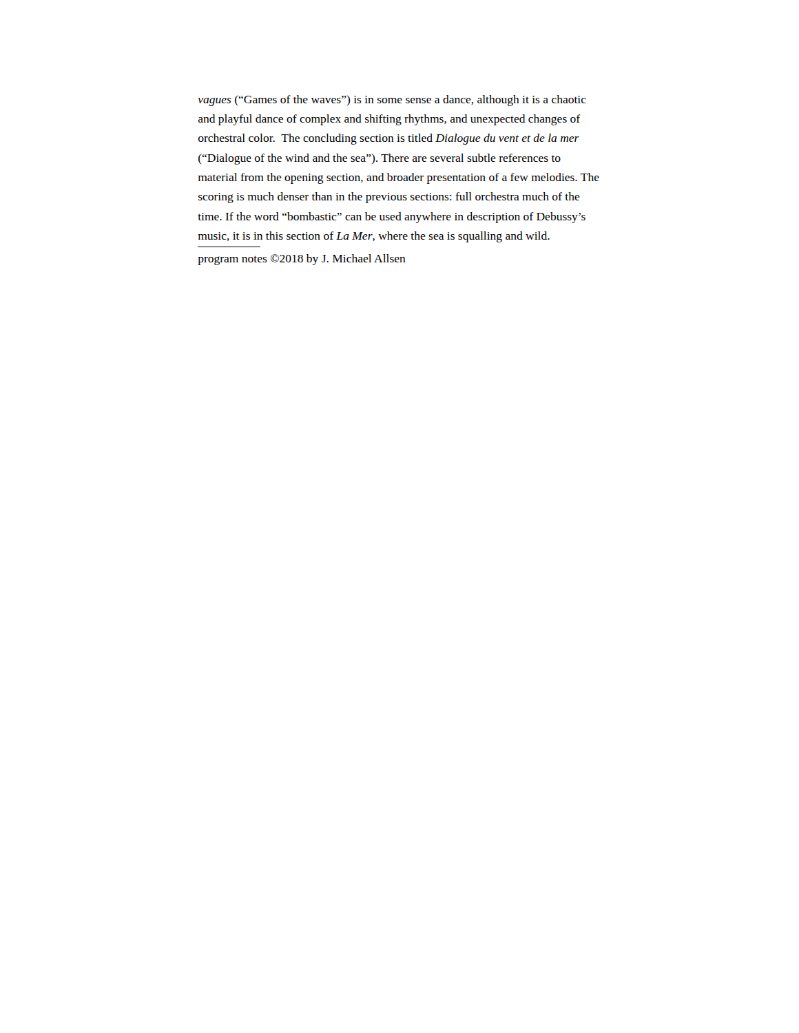vagues (“Games of the waves”) is in some sense a dance, although it is a chaotic and playful dance of complex and shifting rhythms, and unexpected changes of orchestral color. The concluding section is titled Dialogue du vent et de la mer (“Dialogue of the wind and the sea”). There are several subtle references to material from the opening section, and broader presentation of a few melodies. The scoring is much denser than in the previous sections: full orchestra much of the time. If the word “bombastic” can be used anywhere in description of Debussy’s music, it is in this section of La Mer, where the sea is squalling and wild.
program notes ©2018 by J. Michael Allsen